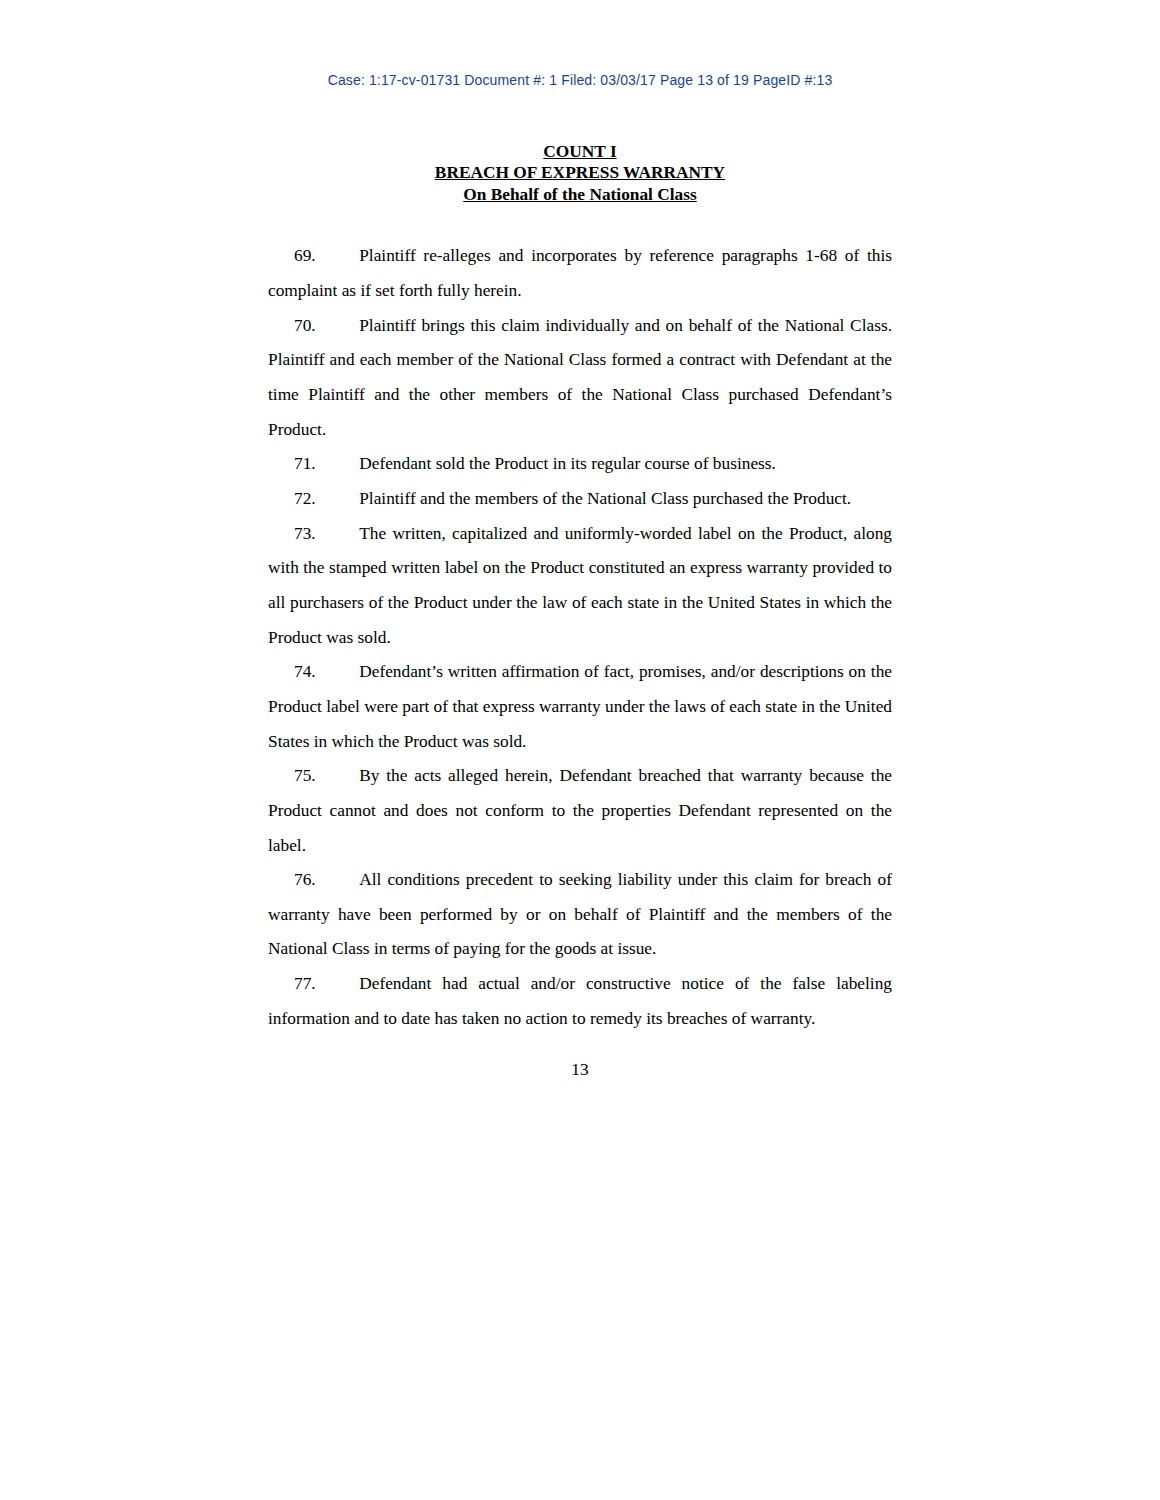Case: 1:17-cv-01731 Document #: 1 Filed: 03/03/17 Page 13 of 19 PageID #:13
COUNT I BREACH OF EXPRESS WARRANTY On Behalf of the National Class
69. Plaintiff re-alleges and incorporates by reference paragraphs 1-68 of this complaint as if set forth fully herein.
70. Plaintiff brings this claim individually and on behalf of the National Class. Plaintiff and each member of the National Class formed a contract with Defendant at the time Plaintiff and the other members of the National Class purchased Defendant’s Product.
71. Defendant sold the Product in its regular course of business.
72. Plaintiff and the members of the National Class purchased the Product.
73. The written, capitalized and uniformly-worded label on the Product, along with the stamped written label on the Product constituted an express warranty provided to all purchasers of the Product under the law of each state in the United States in which the Product was sold.
74. Defendant’s written affirmation of fact, promises, and/or descriptions on the Product label were part of that express warranty under the laws of each state in the United States in which the Product was sold.
75. By the acts alleged herein, Defendant breached that warranty because the Product cannot and does not conform to the properties Defendant represented on the label.
76. All conditions precedent to seeking liability under this claim for breach of warranty have been performed by or on behalf of Plaintiff and the members of the National Class in terms of paying for the goods at issue.
77. Defendant had actual and/or constructive notice of the false labeling information and to date has taken no action to remedy its breaches of warranty.
13